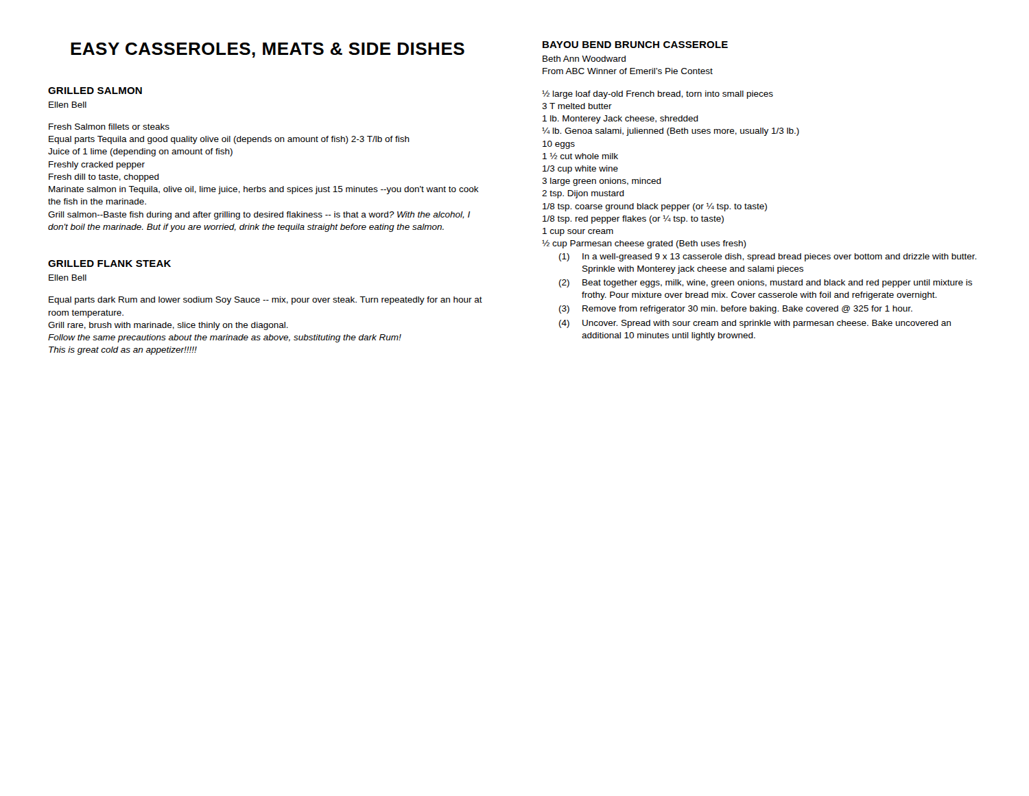EASY CASSEROLES, MEATS & SIDE DISHES
GRILLED SALMON
Ellen Bell
Fresh Salmon fillets or steaks
Equal parts Tequila and good quality olive oil (depends on amount of fish) 2-3 T/lb of fish
Juice of 1 lime (depending on amount of fish)
Freshly cracked pepper
Fresh dill to taste, chopped
Marinate salmon in Tequila, olive oil, lime juice, herbs and spices just 15 minutes --you don't want to cook the fish in the marinade.
Grill salmon--Baste fish during and after grilling to desired flakiness -- is that a word? With the alcohol, I don't boil the marinade. But if you are worried, drink the tequila straight before eating the salmon.
GRILLED FLANK STEAK
Ellen Bell
Equal parts dark Rum and lower sodium Soy Sauce -- mix, pour over steak. Turn repeatedly for an hour at room temperature.
Grill rare, brush with marinade, slice thinly on the diagonal.
Follow the same precautions about the marinade as above, substituting the dark Rum!
This is great cold as an appetizer!!!!!
BAYOU BEND BRUNCH CASSEROLE
Beth Ann Woodward
From ABC Winner of Emeril’s Pie Contest
½ large loaf day-old French bread, torn into small pieces
3 T melted butter
1 lb. Monterey Jack cheese, shredded
¼ lb. Genoa salami, julienned (Beth uses more, usually 1/3 lb.)
10 eggs
1 ½ cut whole milk
1/3 cup white wine
3 large green onions, minced
2 tsp. Dijon mustard
1/8 tsp. coarse ground black pepper (or ¼ tsp. to taste)
1/8 tsp. red pepper flakes (or ¼ tsp. to taste)
1 cup sour cream
½ cup Parmesan cheese grated (Beth uses fresh)
In a well-greased 9 x 13 casserole dish, spread bread pieces over bottom and drizzle with butter. Sprinkle with Monterey jack cheese and salami pieces
Beat together eggs, milk, wine, green onions, mustard and black and red pepper until mixture is frothy. Pour mixture over bread mix. Cover casserole with foil and refrigerate overnight.
Remove from refrigerator 30 min. before baking. Bake covered @ 325 for 1 hour.
Uncover. Spread with sour cream and sprinkle with parmesan cheese. Bake uncovered an additional 10 minutes until lightly browned.